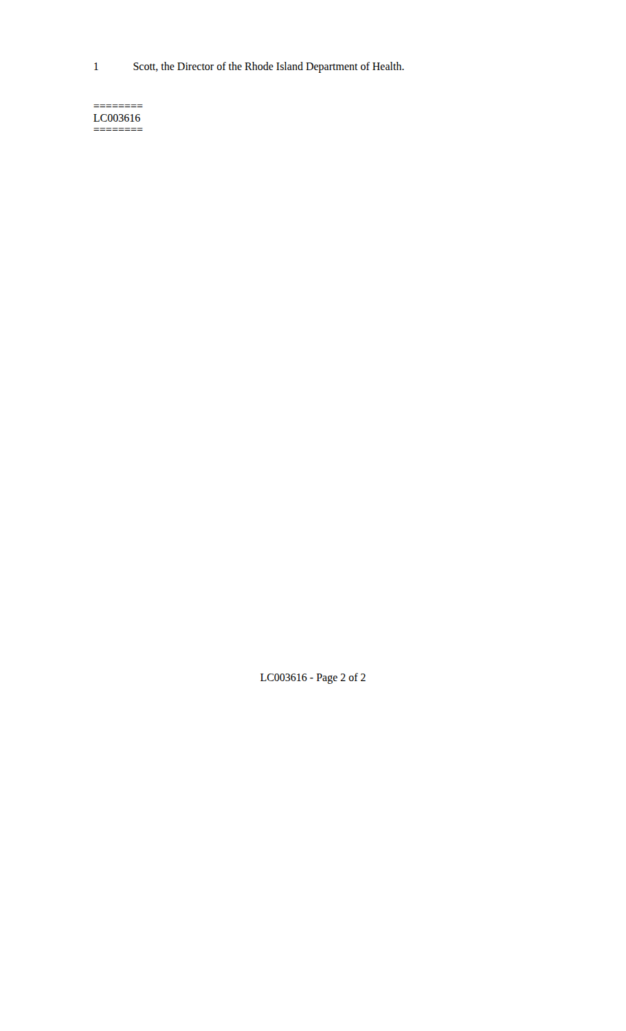1
Scott, the Director of the Rhode Island Department of Health.
========
LC003616
========
LC003616 - Page 2 of 2